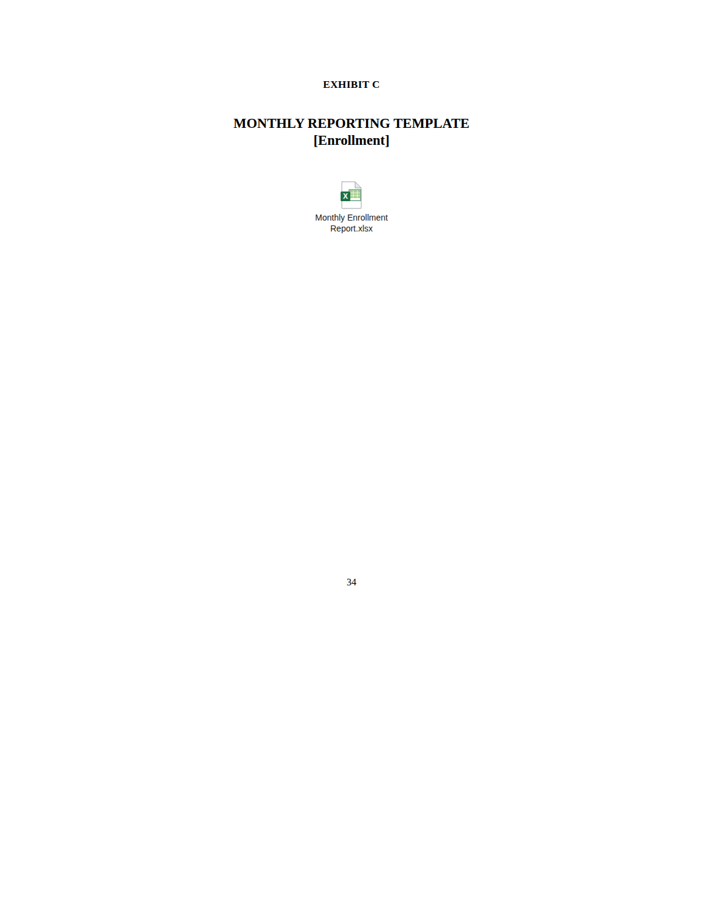EXHIBIT C
MONTHLY REPORTING TEMPLATE
[Enrollment]
X
Monthly Enrollment
Report.xlsx
34